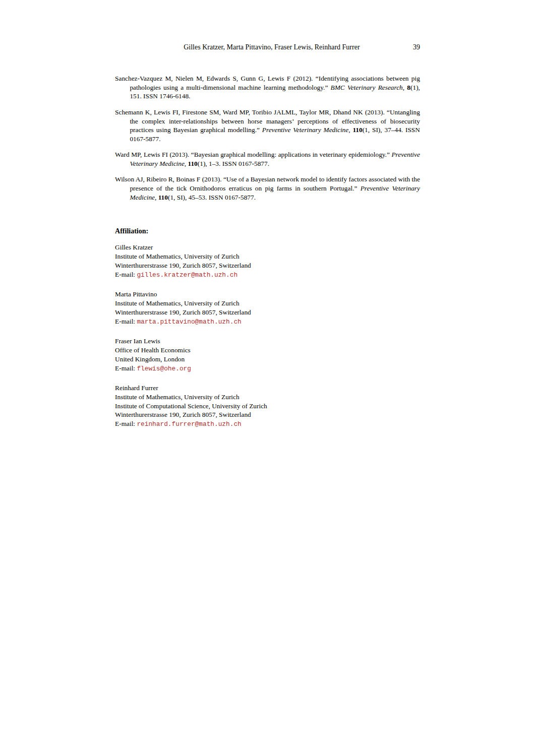Gilles Kratzer, Marta Pittavino, Fraser Lewis, Reinhard Furrer 39
Sanchez-Vazquez M, Nielen M, Edwards S, Gunn G, Lewis F (2012). “Identifying associations between pig pathologies using a multi-dimensional machine learning methodology.” BMC Veterinary Research, 8(1), 151. ISSN 1746-6148.
Schemann K, Lewis FI, Firestone SM, Ward MP, Toribio JALML, Taylor MR, Dhand NK (2013). “Untangling the complex inter-relationships between horse managers’ perceptions of effectiveness of biosecurity practices using Bayesian graphical modelling.” Preventive Veterinary Medicine, 110(1, SI), 37–44. ISSN 0167-5877.
Ward MP, Lewis FI (2013). “Bayesian graphical modelling: applications in veterinary epidemiology.” Preventive Veterinary Medicine, 110(1), 1–3. ISSN 0167-5877.
Wilson AJ, Ribeiro R, Boinas F (2013). “Use of a Bayesian network model to identify factors associated with the presence of the tick Ornithodoros erraticus on pig farms in southern Portugal.” Preventive Veterinary Medicine, 110(1, SI), 45–53. ISSN 0167-5877.
Affiliation:
Gilles Kratzer
Institute of Mathematics, University of Zurich
Winterthurerstrasse 190, Zurich 8057, Switzerland
E-mail: gilles.kratzer@math.uzh.ch
Marta Pittavino
Institute of Mathematics, University of Zurich
Winterthurerstrasse 190, Zurich 8057, Switzerland
E-mail: marta.pittavino@math.uzh.ch
Fraser Ian Lewis
Office of Health Economics
United Kingdom, London
E-mail: flewis@ohe.org
Reinhard Furrer
Institute of Mathematics, University of Zurich
Institute of Computational Science, University of Zurich
Winterthurerstrasse 190, Zurich 8057, Switzerland
E-mail: reinhard.furrer@math.uzh.ch